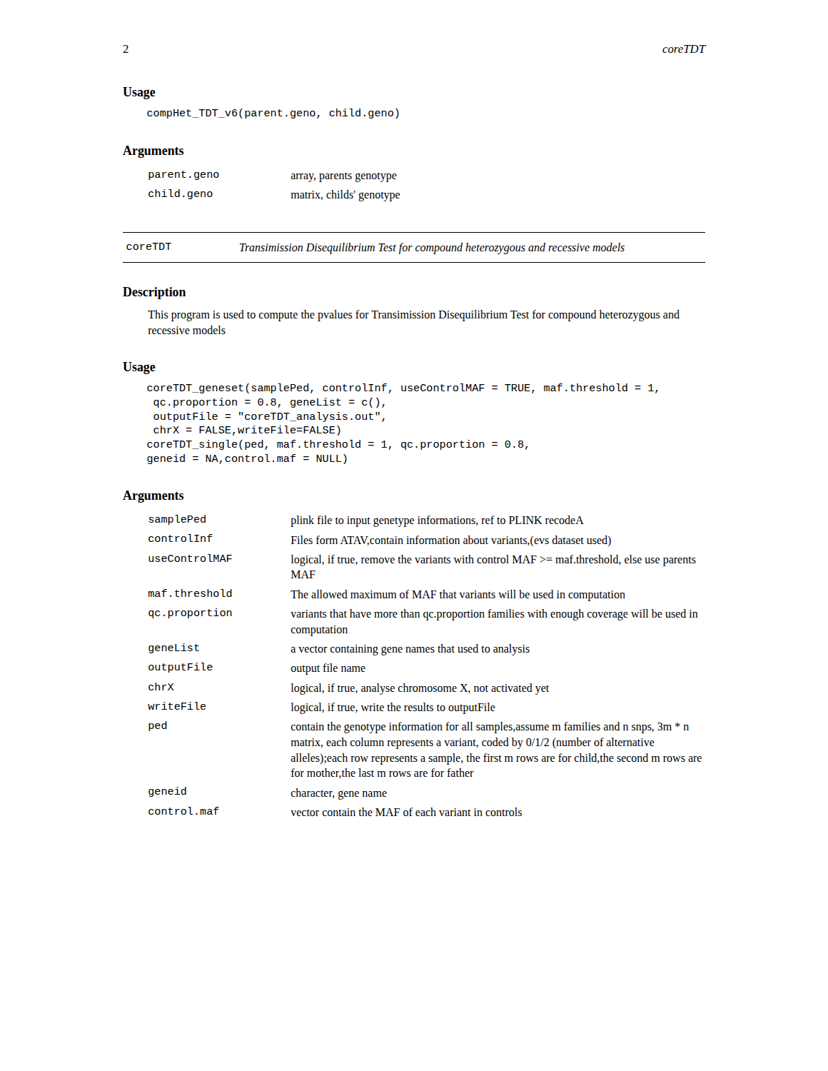2 coreTDT
Usage
compHet_TDT_v6(parent.geno, child.geno)
Arguments
parent.geno
array, parents genotype
child.geno
matrix, childs' genotype
| coreTDT | Transimission Disequilibrium Test for compound heterozygous and recessive models |
Description
This program is used to compute the pvalues for Transimission Disequilibrium Test for compound heterozygous and recessive models
Usage
coreTDT_geneset(samplePed, controlInf, useControlMAF = TRUE, maf.threshold = 1,
 qc.proportion = 0.8, geneList = c(),
 outputFile = "coreTDT_analysis.out",
 chrX = FALSE,writeFile=FALSE)
coreTDT_single(ped, maf.threshold = 1, qc.proportion = 0.8,
geneid = NA,control.maf = NULL)
Arguments
samplePed
plink file to input genetype informations, ref to PLINK recodeA
controlInf
Files form ATAV,contain information about variants,(evs dataset used)
useControlMAF
logical, if true, remove the variants with control MAF >= maf.threshold, else use parents MAF
maf.threshold
The allowed maximum of MAF that variants will be used in computation
qc.proportion
variants that have more than qc.proportion families with enough coverage will be used in computation
geneList
a vector containing gene names that used to analysis
outputFile
output file name
chrX
logical, if true, analyse chromosome X, not activated yet
writeFile
logical, if true, write the results to outputFile
ped
contain the genotype information for all samples,assume m families and n snps, 3m * n matrix, each column represents a variant, coded by 0/1/2 (number of alternative alleles);each row represents a sample, the first m rows are for child,the second m rows are for mother,the last m rows are for father
geneid
character, gene name
control.maf
vector contain the MAF of each variant in controls